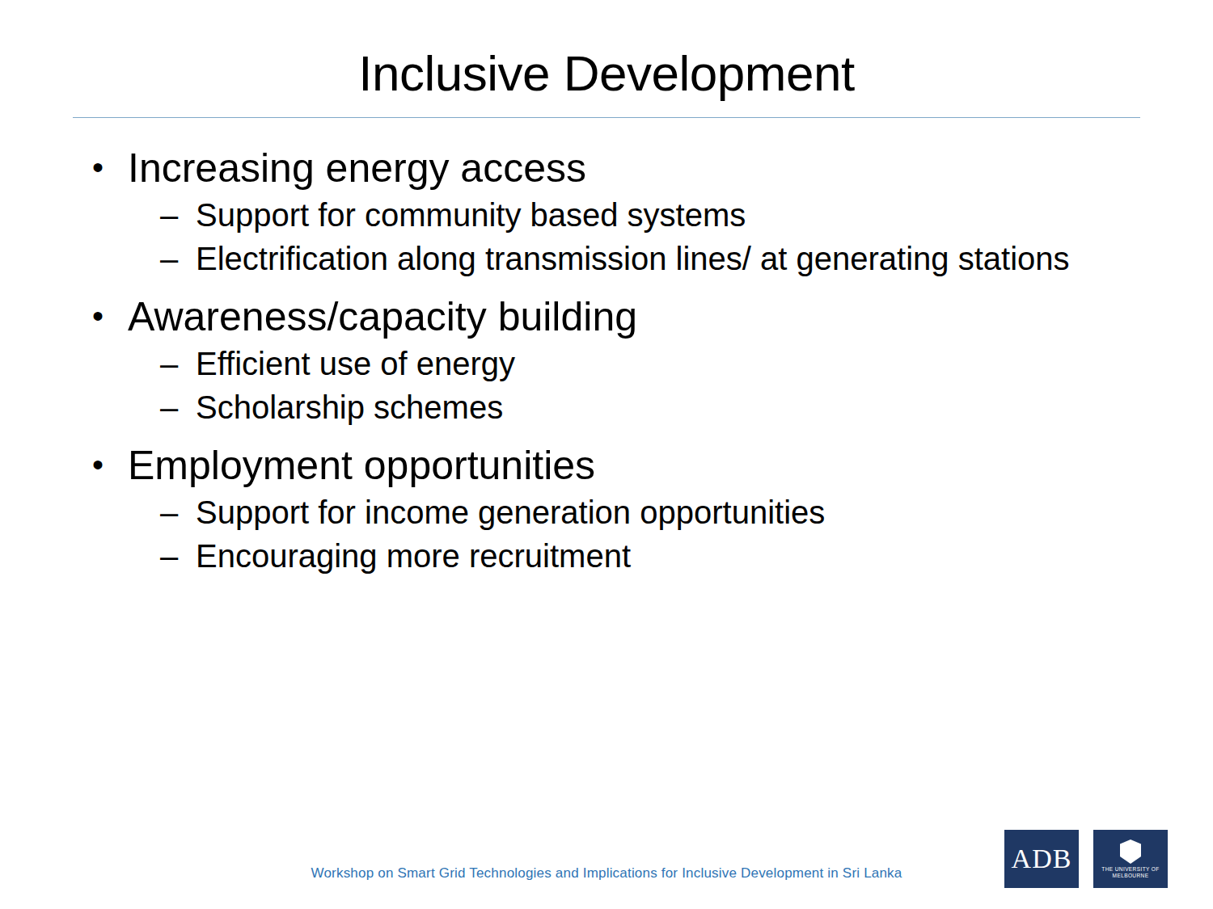Inclusive Development
•Increasing energy access
–Support for community based systems
–Electrification along transmission lines/ at generating stations
•Awareness/capacity building
–Efficient use of energy
–Scholarship schemes
•Employment opportunities
–Support for income generation opportunities
–Encouraging more recruitment
Workshop on Smart Grid Technologies and Implications for Inclusive Development in Sri Lanka
ADB
THE UNIVERSITY OF
MELBOURNE